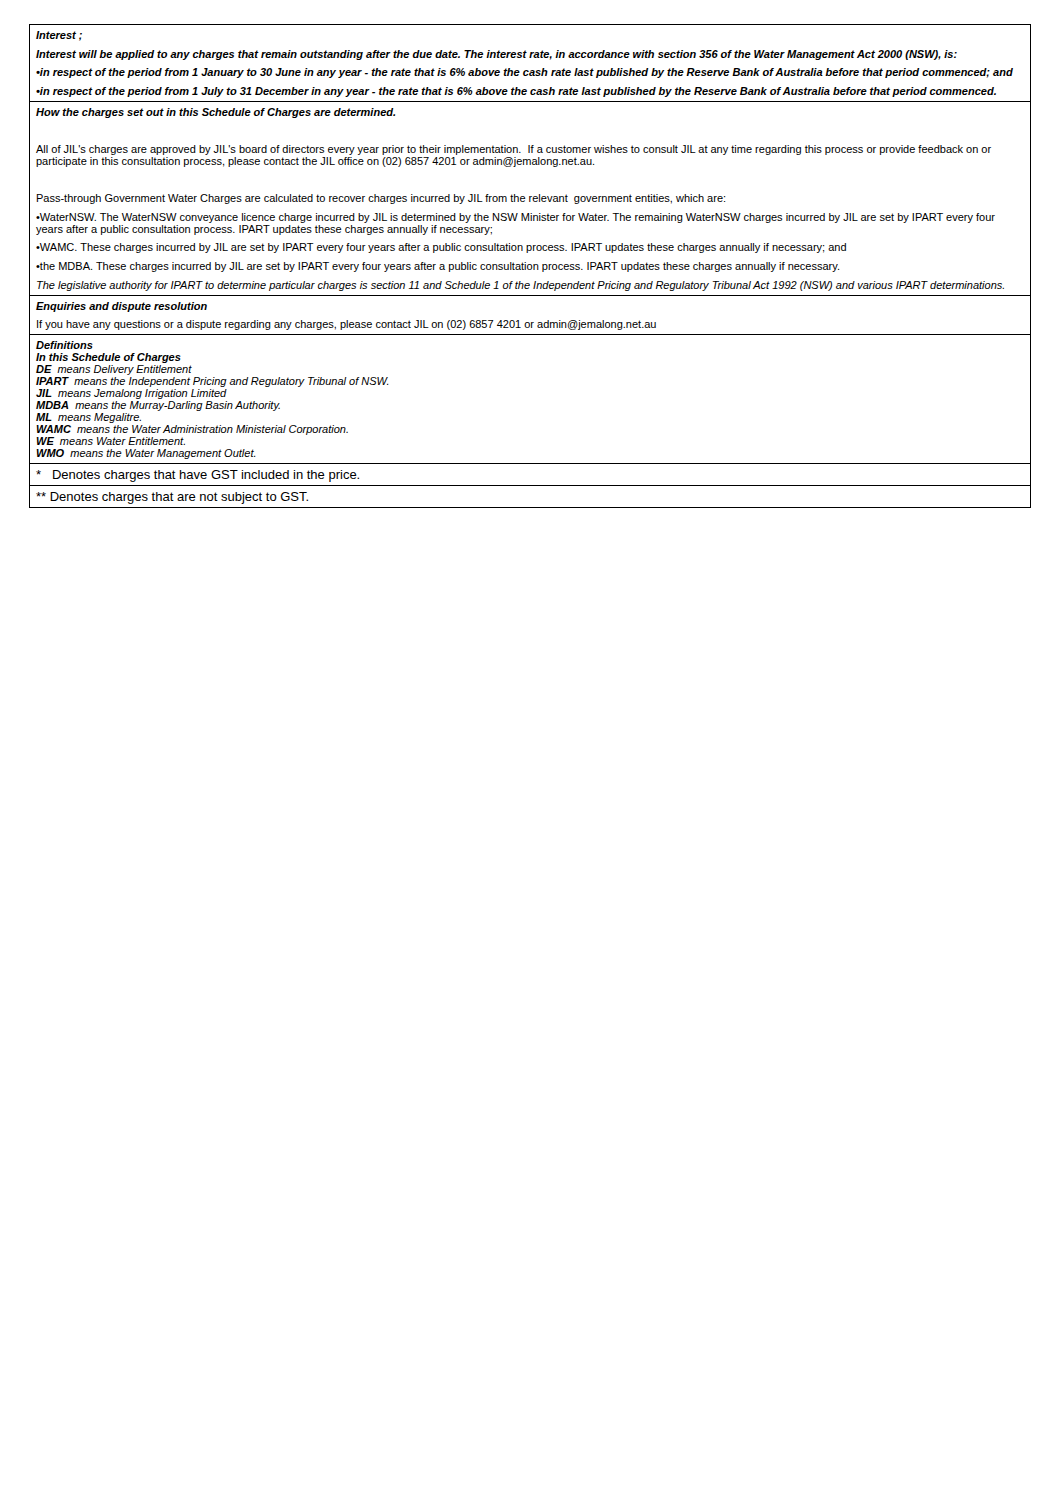Interest ;
Interest will be applied to any charges that remain outstanding after the due date. The interest rate, in accordance with section 356 of the Water Management Act 2000 (NSW), is:
•in respect of the period from 1 January to 30 June in any year - the rate that is 6% above the cash rate last published by the Reserve Bank of Australia before that period commenced; and
•in respect of the period from 1 July to 31 December in any year - the rate that is 6% above the cash rate last published by the Reserve Bank of Australia before that period commenced.
How the charges set out in this Schedule of Charges are determined.
All of JIL's charges are approved by JIL's board of directors every year prior to their implementation. If a customer wishes to consult JIL at any time regarding this process or provide feedback on or participate in this consultation process, please contact the JIL office on (02) 6857 4201 or admin@jemalong.net.au.
Pass-through Government Water Charges are calculated to recover charges incurred by JIL from the relevant government entities, which are:
•WaterNSW. The WaterNSW conveyance licence charge incurred by JIL is determined by the NSW Minister for Water. The remaining WaterNSW charges incurred by JIL are set by IPART every four years after a public consultation process. IPART updates these charges annually if necessary;
•WAMC. These charges incurred by JIL are set by IPART every four years after a public consultation process. IPART updates these charges annually if necessary; and
•the MDBA. These charges incurred by JIL are set by IPART every four years after a public consultation process. IPART updates these charges annually if necessary.
The legislative authority for IPART to determine particular charges is section 11 and Schedule 1 of the Independent Pricing and Regulatory Tribunal Act 1992 (NSW) and various IPART determinations.
Enquiries and dispute resolution
If you have any questions or a dispute regarding any charges, please contact JIL on (02) 6857 4201 or admin@jemalong.net.au
Definitions
In this Schedule of Charges
DE means Delivery Entitlement
IPART means the Independent Pricing and Regulatory Tribunal of NSW.
JIL means Jemalong Irrigation Limited
MDBA means the Murray-Darling Basin Authority.
ML means Megalitre.
WAMC means the Water Administration Ministerial Corporation.
WE means Water Entitlement.
WMO means the Water Management Outlet.
* Denotes charges that have GST included in the price.
** Denotes charges that are not subject to GST.